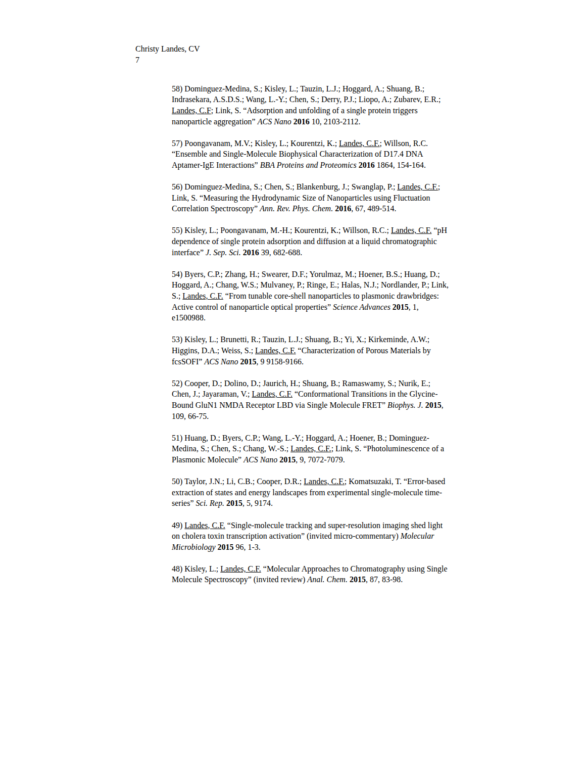Christy Landes, CV
7
58) Dominguez-Medina, S.; Kisley, L.; Tauzin, L.J.; Hoggard, A.; Shuang, B.; Indrasekara, A.S.D.S.; Wang, L.-Y.; Chen, S.; Derry, P.J.; Liopo, A.; Zubarev, E.R.; Landes, C.F; Link, S. “Adsorption and unfolding of a single protein triggers nanoparticle aggregation” ACS Nano 2016 10, 2103-2112.
57) Poongavanam, M.V.; Kisley, L.; Kourentzi, K.; Landes, C.F.; Willson, R.C. “Ensemble and Single-Molecule Biophysical Characterization of D17.4 DNA Aptamer-IgE Interactions” BBA Proteins and Proteomics 2016 1864, 154-164.
56) Dominguez-Medina, S.; Chen, S.; Blankenburg, J.; Swanglap, P.; Landes, C.F.; Link, S. “Measuring the Hydrodynamic Size of Nanoparticles using Fluctuation Correlation Spectroscopy” Ann. Rev. Phys. Chem. 2016, 67, 489-514.
55) Kisley, L.; Poongavanam, M.-H.; Kourentzi, K.; Willson, R.C.; Landes, C.F. “pH dependence of single protein adsorption and diffusion at a liquid chromatographic interface” J. Sep. Sci. 2016 39, 682-688.
54) Byers, C.P.; Zhang, H.; Swearer, D.F.; Yorulmaz, M.; Hoener, B.S.; Huang, D.; Hoggard, A.; Chang, W.S.; Mulvaney, P.; Ringe, E.; Halas, N.J.; Nordlander, P.; Link, S.; Landes, C.F. “From tunable core-shell nanoparticles to plasmonic drawbridges: Active control of nanoparticle optical properties” Science Advances 2015, 1, e1500988.
53) Kisley, L.; Brunetti, R.; Tauzin, L.J.; Shuang, B.; Yi, X.; Kirkeminde, A.W.; Higgins, D.A.; Weiss, S.; Landes, C.F. “Characterization of Porous Materials by fcsSOFI” ACS Nano 2015, 9 9158-9166.
52) Cooper, D.; Dolino, D.; Jaurich, H.; Shuang, B.; Ramaswamy, S.; Nurik, E.; Chen, J.; Jayaraman, V.; Landes, C.F. “Conformational Transitions in the Glycine-Bound GluN1 NMDA Receptor LBD via Single Molecule FRET” Biophys. J. 2015, 109, 66-75.
51) Huang, D.; Byers, C.P.; Wang, L.-Y.; Hoggard, A.; Hoener, B.; Dominguez-Medina, S.; Chen, S.; Chang, W.-S.; Landes, C.F.; Link, S. “Photoluminescence of a Plasmonic Molecule” ACS Nano 2015, 9, 7072-7079.
50) Taylor, J.N.; Li, C.B.; Cooper, D.R.; Landes, C.F.; Komatsuzaki, T. “Error-based extraction of states and energy landscapes from experimental single-molecule time-series” Sci. Rep. 2015, 5, 9174.
49) Landes, C.F. “Single-molecule tracking and super-resolution imaging shed light on cholera toxin transcription activation” (invited micro-commentary) Molecular Microbiology 2015 96, 1-3.
48) Kisley, L.; Landes, C.F. “Molecular Approaches to Chromatography using Single Molecule Spectroscopy” (invited review) Anal. Chem. 2015, 87, 83-98.